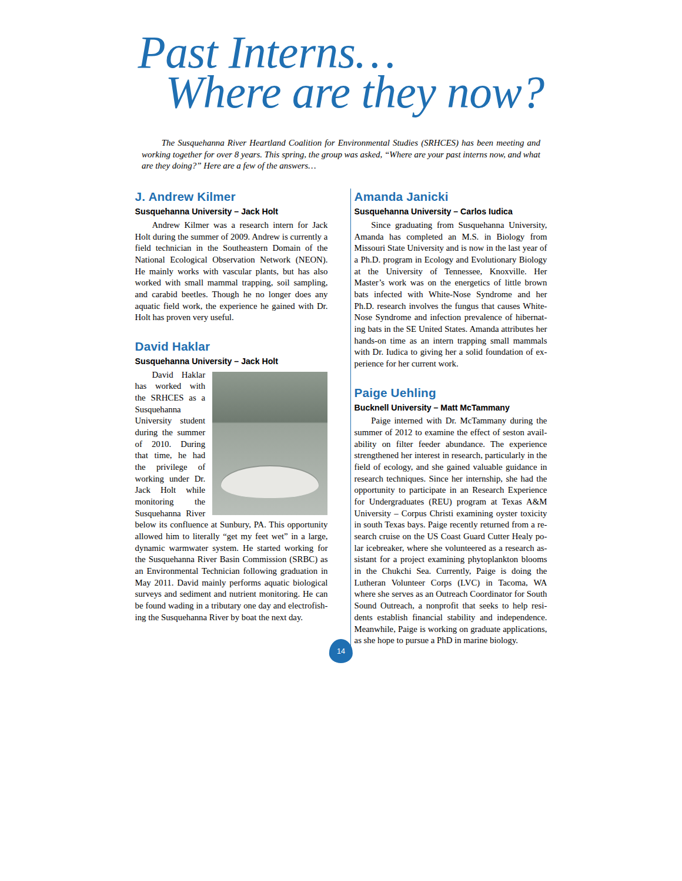Past Interns… Where are they now?
The Susquehanna River Heartland Coalition for Environmental Studies (SRHCES) has been meeting and working together for over 8 years. This spring, the group was asked, “Where are your past interns now, and what are they doing?” Here are a few of the answers…
J. Andrew Kilmer
Susquehanna University – Jack Holt
Andrew Kilmer was a research intern for Jack Holt during the summer of 2009. Andrew is currently a field technician in the Southeastern Domain of the National Ecological Observation Network (NEON). He mainly works with vascular plants, but has also worked with small mammal trapping, soil sampling, and carabid beetles. Though he no longer does any aquatic field work, the experience he gained with Dr. Holt has proven very useful.
David Haklar
Susquehanna University – Jack Holt
David Haklar has worked with the SRHCES as a Susquehanna University student during the summer of 2010. During that time, he had the privilege of working under Dr. Jack Holt while monitoring the Susquehanna River below its confluence at Sunbury, PA. This opportunity allowed him to literally “get my feet wet” in a large, dynamic warmwater system. He started working for the Susquehanna River Basin Commission (SRBC) as an Environmental Technician following graduation in May 2011. David mainly performs aquatic biological surveys and sediment and nutrient monitoring. He can be found wading in a tributary one day and electrofishing the Susquehanna River by boat the next day.
Amanda Janicki
Susquehanna University – Carlos Iudica
Since graduating from Susquehanna University, Amanda has completed an M.S. in Biology from Missouri State University and is now in the last year of a Ph.D. program in Ecology and Evolutionary Biology at the University of Tennessee, Knoxville. Her Master’s work was on the energetics of little brown bats infected with White-Nose Syndrome and her Ph.D. research involves the fungus that causes White-Nose Syndrome and infection prevalence of hibernating bats in the SE United States. Amanda attributes her hands-on time as an intern trapping small mammals with Dr. Iudica to giving her a solid foundation of experience for her current work.
Paige Uehling
Bucknell University – Matt McTammany
Paige interned with Dr. McTammany during the summer of 2012 to examine the effect of seston availability on filter feeder abundance. The experience strengthened her interest in research, particularly in the field of ecology, and she gained valuable guidance in research techniques. Since her internship, she had the opportunity to participate in an Research Experience for Undergraduates (REU) program at Texas A&M University – Corpus Christi examining oyster toxicity in south Texas bays. Paige recently returned from a research cruise on the US Coast Guard Cutter Healy polar icebreaker, where she volunteered as a research assistant for a project examining phytoplankton blooms in the Chukchi Sea. Currently, Paige is doing the Lutheran Volunteer Corps (LVC) in Tacoma, WA where she serves as an Outreach Coordinator for South Sound Outreach, a nonprofit that seeks to help residents establish financial stability and independence. Meanwhile, Paige is working on graduate applications, as she hope to pursue a PhD in marine biology.
14